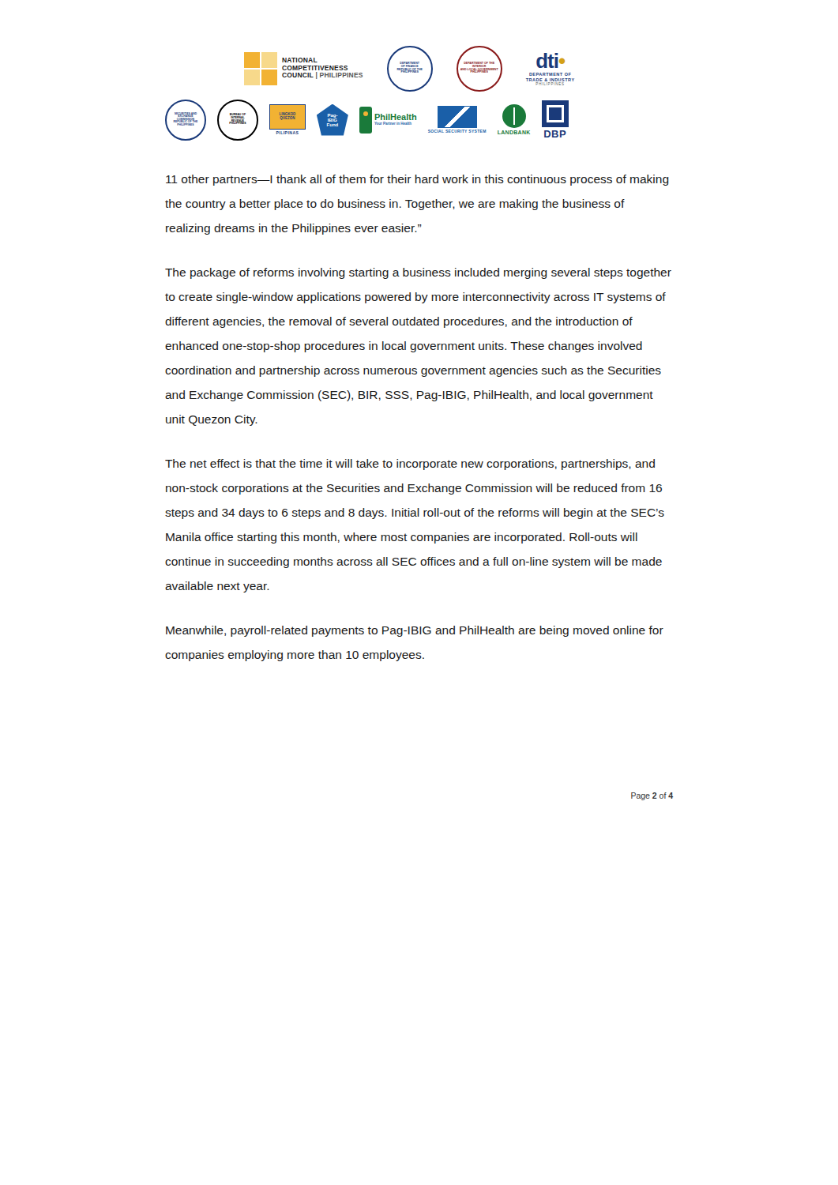NATIONAL
COMPETITIVENESS
COUNCIL | PHILIPPINES
DEPARTMENT
OF FINANCE
REPUBLIC OF THE PHILIPPINES
DEPARTMENT OF THE INTERIOR
AND LOCAL GOVERNMENT
PHILIPPINES
dti•
DEPARTMENT OF
TRADE & INDUSTRY
PHILIPPINES
SECURITIES AND
EXCHANGE
COMMISSION
REPUBLIC OF THE PHILIPPINES
BUREAU OF
INTERNAL
REVENUE
PHILIPPINES
LINGKOD
QUEZON
PILIPINAS
Pag-
IBIG
Fund
PhilHealth
Your Partner in Health
SOCIAL SECURITY SYSTEM
LANDBANK
DBP
11 other partners—I thank all of them for their hard work in this continuous process of making the country a better place to do business in. Together, we are making the business of realizing dreams in the Philippines ever easier.”
The package of reforms involving starting a business included merging several steps together to create single-window applications powered by more interconnectivity across IT systems of different agencies, the removal of several outdated procedures, and the introduction of enhanced one-stop-shop procedures in local government units. These changes involved coordination and partnership across numerous government agencies such as the Securities and Exchange Commission (SEC), BIR, SSS, Pag-IBIG, PhilHealth, and local government unit Quezon City.
The net effect is that the time it will take to incorporate new corporations, partnerships, and non-stock corporations at the Securities and Exchange Commission will be reduced from 16 steps and 34 days to 6 steps and 8 days. Initial roll-out of the reforms will begin at the SEC’s Manila office starting this month, where most companies are incorporated. Roll-outs will continue in succeeding months across all SEC offices and a full on-line system will be made available next year.
Meanwhile, payroll-related payments to Pag-IBIG and PhilHealth are being moved online for companies employing more than 10 employees.
Page 2 of 4